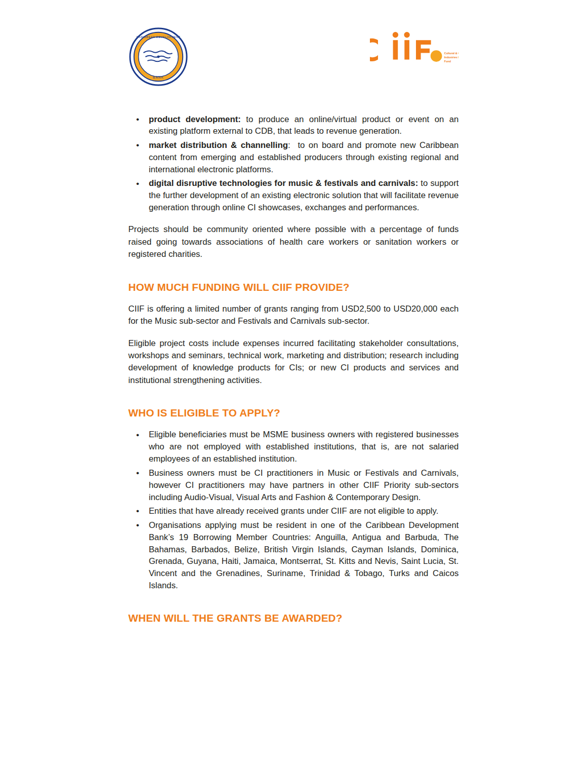CARIBBEAN DEVELOPMENT BANK
Cultural & Creative Industries Innovation Fund
product development: to produce an online/virtual product or event on an existing platform external to CDB, that leads to revenue generation.
market distribution & channelling: to on board and promote new Caribbean content from emerging and established producers through existing regional and international electronic platforms.
digital disruptive technologies for music & festivals and carnivals: to support the further development of an existing electronic solution that will facilitate revenue generation through online CI showcases, exchanges and performances.
Projects should be community oriented where possible with a percentage of funds raised going towards associations of health care workers or sanitation workers or registered charities.
How much funding will CIIF provide?
CIIF is offering a limited number of grants ranging from USD2,500 to USD20,000 each for the Music sub-sector and Festivals and Carnivals sub-sector.
Eligible project costs include expenses incurred facilitating stakeholder consultations, workshops and seminars, technical work, marketing and distribution; research including development of knowledge products for CIs; or new CI products and services and institutional strengthening activities.
Who is eligible to apply?
Eligible beneficiaries must be MSME business owners with registered businesses who are not employed with established institutions, that is, are not salaried employees of an established institution.
Business owners must be CI practitioners in Music or Festivals and Carnivals, however CI practitioners may have partners in other CIIF Priority sub-sectors including Audio-Visual, Visual Arts and Fashion & Contemporary Design.
Entities that have already received grants under CIIF are not eligible to apply.
Organisations applying must be resident in one of the Caribbean Development Bank’s 19 Borrowing Member Countries: Anguilla, Antigua and Barbuda, The Bahamas, Barbados, Belize, British Virgin Islands, Cayman Islands, Dominica, Grenada, Guyana, Haiti, Jamaica, Montserrat, St. Kitts and Nevis, Saint Lucia, St. Vincent and the Grenadines, Suriname, Trinidad & Tobago, Turks and Caicos Islands.
When will the grants be awarded?